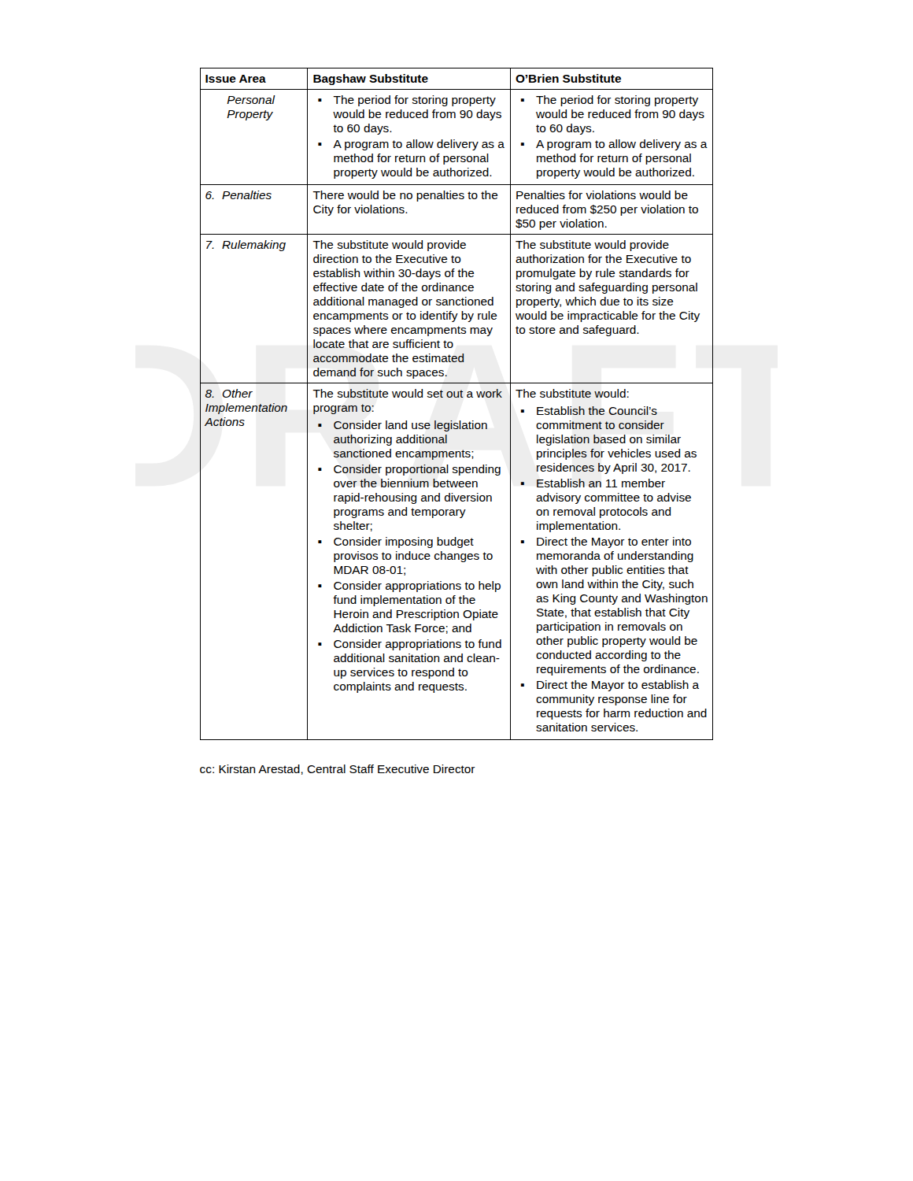DRAFT
| Issue Area | Bagshaw Substitute | O’Brien Substitute |
| --- | --- | --- |
| Personal Property | The period for storing property would be reduced from 90 days to 60 days. A program to allow delivery as a method for return of personal property would be authorized. | The period for storing property would be reduced from 90 days to 60 days. A program to allow delivery as a method for return of personal property would be authorized. |
| 6. Penalties | There would be no penalties to the City for violations. | Penalties for violations would be reduced from $250 per violation to $50 per violation. |
| 7. Rulemaking | The substitute would provide direction to the Executive to establish within 30-days of the effective date of the ordinance additional managed or sanctioned encampments or to identify by rule spaces where encampments may locate that are sufficient to accommodate the estimated demand for such spaces. | The substitute would provide authorization for the Executive to promulgate by rule standards for storing and safeguarding personal property, which due to its size would be impracticable for the City to store and safeguard. |
| 8. Other Implementation Actions | The substitute would set out a work program to: Consider land use legislation authorizing additional sanctioned encampments; Consider proportional spending over the biennium between rapid-rehousing and diversion programs and temporary shelter; Consider imposing budget provisos to induce changes to MDAR 08-01; Consider appropriations to help fund implementation of the Heroin and Prescription Opiate Addiction Task Force; and Consider appropriations to fund additional sanitation and clean-up services to respond to complaints and requests. | The substitute would: Establish the Council’s commitment to consider legislation based on similar principles for vehicles used as residences by April 30, 2017. Establish an 11 member advisory committee to advise on removal protocols and implementation. Direct the Mayor to enter into memoranda of understanding with other public entities that own land within the City, such as King County and Washington State, that establish that City participation in removals on other public property would be conducted according to the requirements of the ordinance. Direct the Mayor to establish a community response line for requests for harm reduction and sanitation services. |
cc: Kirstan Arestad, Central Staff Executive Director